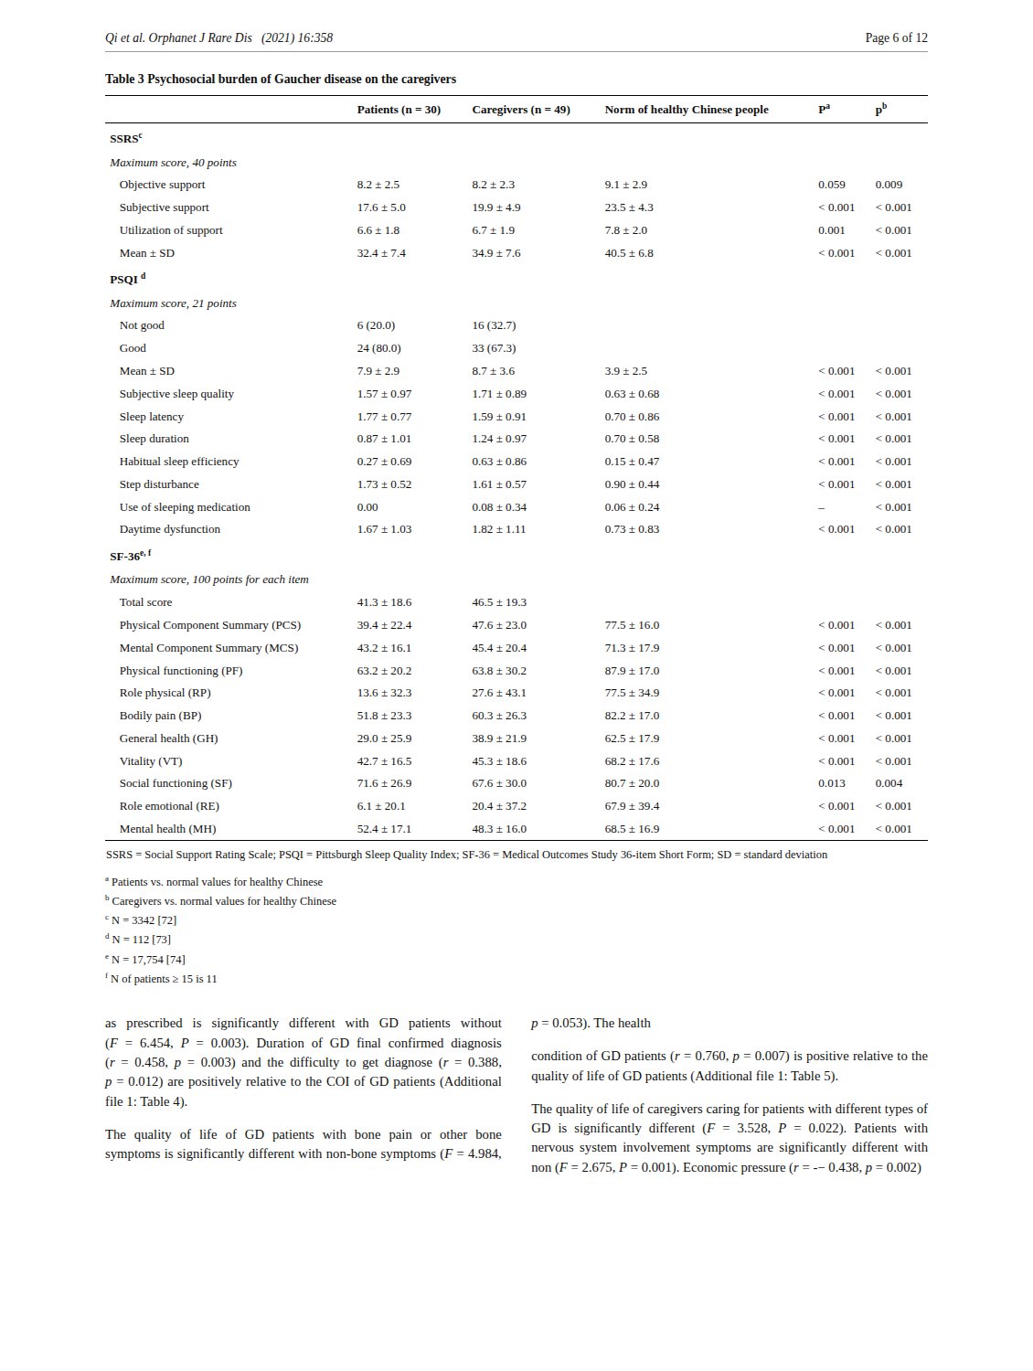Qi et al. Orphanet J Rare Dis (2021) 16:358 Page 6 of 12
Table 3 Psychosocial burden of Gaucher disease on the caregivers
| | Patients (n = 30) | Caregivers (n = 49) | Norm of healthy Chinese people | P a | p b |
| --- | --- | --- | --- | --- | --- |
| SSRS c |
| Maximum score, 40 points |
| Objective support | 8.2 ± 2.5 | 8.2 ± 2.3 | 9.1 ± 2.9 | 0.059 | 0.009 |
| Subjective support | 17.6 ± 5.0 | 19.9 ± 4.9 | 23.5 ± 4.3 | < 0.001 | < 0.001 |
| Utilization of support | 6.6 ± 1.8 | 6.7 ± 1.9 | 7.8 ± 2.0 | 0.001 | < 0.001 |
| Mean ± SD | 32.4 ± 7.4 | 34.9 ± 7.6 | 40.5 ± 6.8 | < 0.001 | < 0.001 |
| PSQI d |
| Maximum score, 21 points |
| Not good | 6 (20.0) | 16 (32.7) | | | |
| Good | 24 (80.0) | 33 (67.3) | | | |
| Mean ± SD | 7.9 ± 2.9 | 8.7 ± 3.6 | 3.9 ± 2.5 | < 0.001 | < 0.001 |
| Subjective sleep quality | 1.57 ± 0.97 | 1.71 ± 0.89 | 0.63 ± 0.68 | < 0.001 | < 0.001 |
| Sleep latency | 1.77 ± 0.77 | 1.59 ± 0.91 | 0.70 ± 0.86 | < 0.001 | < 0.001 |
| Sleep duration | 0.87 ± 1.01 | 1.24 ± 0.97 | 0.70 ± 0.58 | < 0.001 | < 0.001 |
| Habitual sleep efficiency | 0.27 ± 0.69 | 0.63 ± 0.86 | 0.15 ± 0.47 | < 0.001 | < 0.001 |
| Step disturbance | 1.73 ± 0.52 | 1.61 ± 0.57 | 0.90 ± 0.44 | < 0.001 | < 0.001 |
| Use of sleeping medication | 0.00 | 0.08 ± 0.34 | 0.06 ± 0.24 | – | < 0.001 |
| Daytime dysfunction | 1.67 ± 1.03 | 1.82 ± 1.11 | 0.73 ± 0.83 | < 0.001 | < 0.001 |
| SF-36 e, f |
| Maximum score, 100 points for each item |
| Total score | 41.3 ± 18.6 | 46.5 ± 19.3 | | | |
| Physical Component Summary (PCS) | 39.4 ± 22.4 | 47.6 ± 23.0 | 77.5 ± 16.0 | < 0.001 | < 0.001 |
| Mental Component Summary (MCS) | 43.2 ± 16.1 | 45.4 ± 20.4 | 71.3 ± 17.9 | < 0.001 | < 0.001 |
| Physical functioning (PF) | 63.2 ± 20.2 | 63.8 ± 30.2 | 87.9 ± 17.0 | < 0.001 | < 0.001 |
| Role physical (RP) | 13.6 ± 32.3 | 27.6 ± 43.1 | 77.5 ± 34.9 | < 0.001 | < 0.001 |
| Bodily pain (BP) | 51.8 ± 23.3 | 60.3 ± 26.3 | 82.2 ± 17.0 | < 0.001 | < 0.001 |
| General health (GH) | 29.0 ± 25.9 | 38.9 ± 21.9 | 62.5 ± 17.9 | < 0.001 | < 0.001 |
| Vitality (VT) | 42.7 ± 16.5 | 45.3 ± 18.6 | 68.2 ± 17.6 | < 0.001 | < 0.001 |
| Social functioning (SF) | 71.6 ± 26.9 | 67.6 ± 30.0 | 80.7 ± 20.0 | 0.013 | 0.004 |
| Role emotional (RE) | 6.1 ± 20.1 | 20.4 ± 37.2 | 67.9 ± 39.4 | < 0.001 | < 0.001 |
| Mental health (MH) | 52.4 ± 17.1 | 48.3 ± 16.0 | 68.5 ± 16.9 | < 0.001 | < 0.001 |
| SSRS = Social Support Rating Scale; PSQI = Pittsburgh Sleep Quality Index; SF-36 = Medical Outcomes Study 36-item Short Form; SD = standard deviation |
a Patients vs. normal values for healthy Chinese
b Caregivers vs. normal values for healthy Chinese
c N = 3342 [72]
d N = 112 [73]
e N = 17,754 [74]
f N of patients ≥ 15 is 11
as prescribed is significantly different with GD patients without (F = 6.454, P = 0.003). Duration of GD final confirmed diagnosis (r = 0.458, p = 0.003) and the difficulty to get diagnose (r = 0.388, p = 0.012) are positively relative to the COI of GD patients (Additional file 1: Table 4).
The quality of life of GD patients with bone pain or other bone symptoms is significantly different with non-bone symptoms (F = 4.984, p = 0.053). The health
condition of GD patients (r = 0.760, p = 0.007) is positive relative to the quality of life of GD patients (Additional file 1: Table 5).
The quality of life of caregivers caring for patients with different types of GD is significantly different (F = 3.528, P = 0.022). Patients with nervous system involvement symptoms are significantly different with non (F = 2.675, P = 0.001). Economic pressure (r = -− 0.438, p = 0.002)